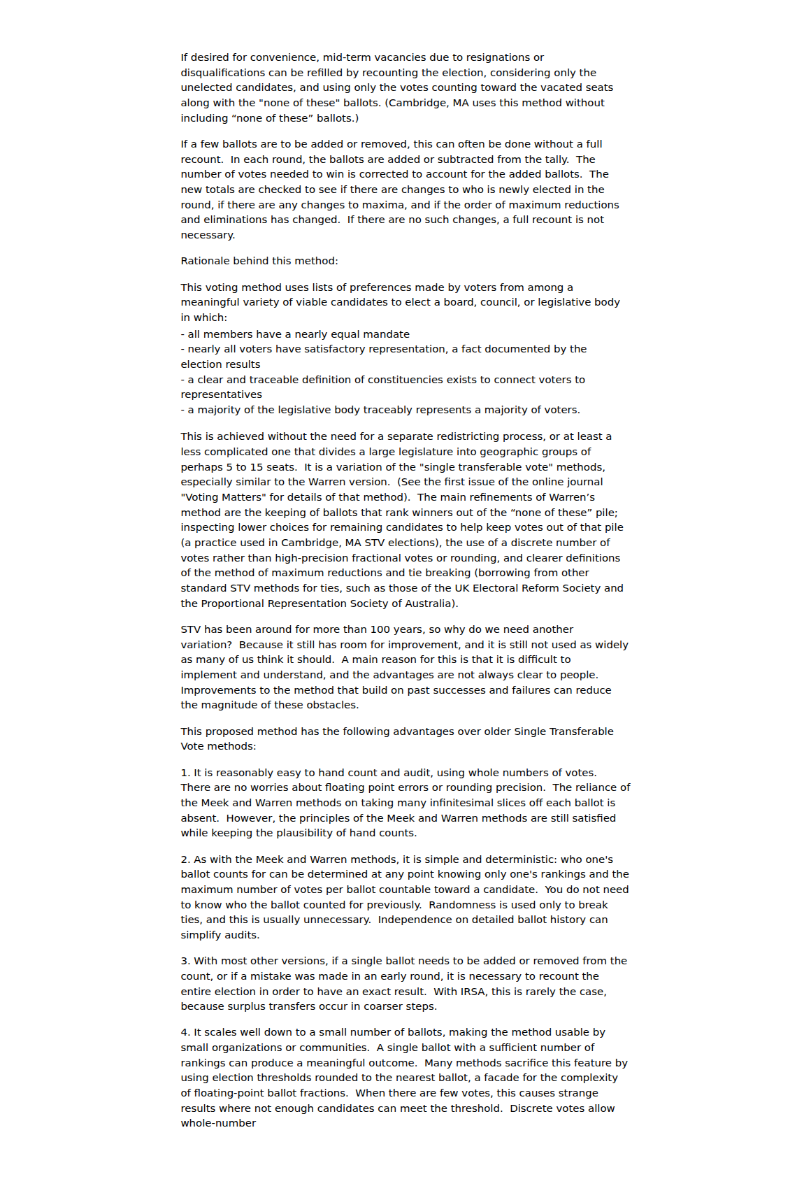If desired for convenience, mid-term vacancies due to resignations or disqualifications can be refilled by recounting the election, considering only the unelected candidates, and using only the votes counting toward the vacated seats along with the "none of these" ballots. (Cambridge, MA uses this method without including “none of these” ballots.)
If a few ballots are to be added or removed, this can often be done without a full recount. In each round, the ballots are added or subtracted from the tally. The number of votes needed to win is corrected to account for the added ballots. The new totals are checked to see if there are changes to who is newly elected in the round, if there are any changes to maxima, and if the order of maximum reductions and eliminations has changed. If there are no such changes, a full recount is not necessary.
Rationale behind this method:
This voting method uses lists of preferences made by voters from among a meaningful variety of viable candidates to elect a board, council, or legislative body in which:
- all members have a nearly equal mandate
- nearly all voters have satisfactory representation, a fact documented by the election results
- a clear and traceable definition of constituencies exists to connect voters to representatives
- a majority of the legislative body traceably represents a majority of voters.
This is achieved without the need for a separate redistricting process, or at least a less complicated one that divides a large legislature into geographic groups of perhaps 5 to 15 seats. It is a variation of the "single transferable vote" methods, especially similar to the Warren version. (See the first issue of the online journal "Voting Matters" for details of that method). The main refinements of Warren’s method are the keeping of ballots that rank winners out of the “none of these” pile; inspecting lower choices for remaining candidates to help keep votes out of that pile (a practice used in Cambridge, MA STV elections), the use of a discrete number of votes rather than high-precision fractional votes or rounding, and clearer definitions of the method of maximum reductions and tie breaking (borrowing from other standard STV methods for ties, such as those of the UK Electoral Reform Society and the Proportional Representation Society of Australia).
STV has been around for more than 100 years, so why do we need another variation? Because it still has room for improvement, and it is still not used as widely as many of us think it should. A main reason for this is that it is difficult to implement and understand, and the advantages are not always clear to people. Improvements to the method that build on past successes and failures can reduce the magnitude of these obstacles.
This proposed method has the following advantages over older Single Transferable Vote methods:
1. It is reasonably easy to hand count and audit, using whole numbers of votes. There are no worries about floating point errors or rounding precision. The reliance of the Meek and Warren methods on taking many infinitesimal slices off each ballot is absent. However, the principles of the Meek and Warren methods are still satisfied while keeping the plausibility of hand counts.
2. As with the Meek and Warren methods, it is simple and deterministic: who one's ballot counts for can be determined at any point knowing only one's rankings and the maximum number of votes per ballot countable toward a candidate. You do not need to know who the ballot counted for previously. Randomness is used only to break ties, and this is usually unnecessary. Independence on detailed ballot history can simplify audits.
3. With most other versions, if a single ballot needs to be added or removed from the count, or if a mistake was made in an early round, it is necessary to recount the entire election in order to have an exact result. With IRSA, this is rarely the case, because surplus transfers occur in coarser steps.
4. It scales well down to a small number of ballots, making the method usable by small organizations or communities. A single ballot with a sufficient number of rankings can produce a meaningful outcome. Many methods sacrifice this feature by using election thresholds rounded to the nearest ballot, a facade for the complexity of floating-point ballot fractions. When there are few votes, this causes strange results where not enough candidates can meet the threshold. Discrete votes allow whole-number